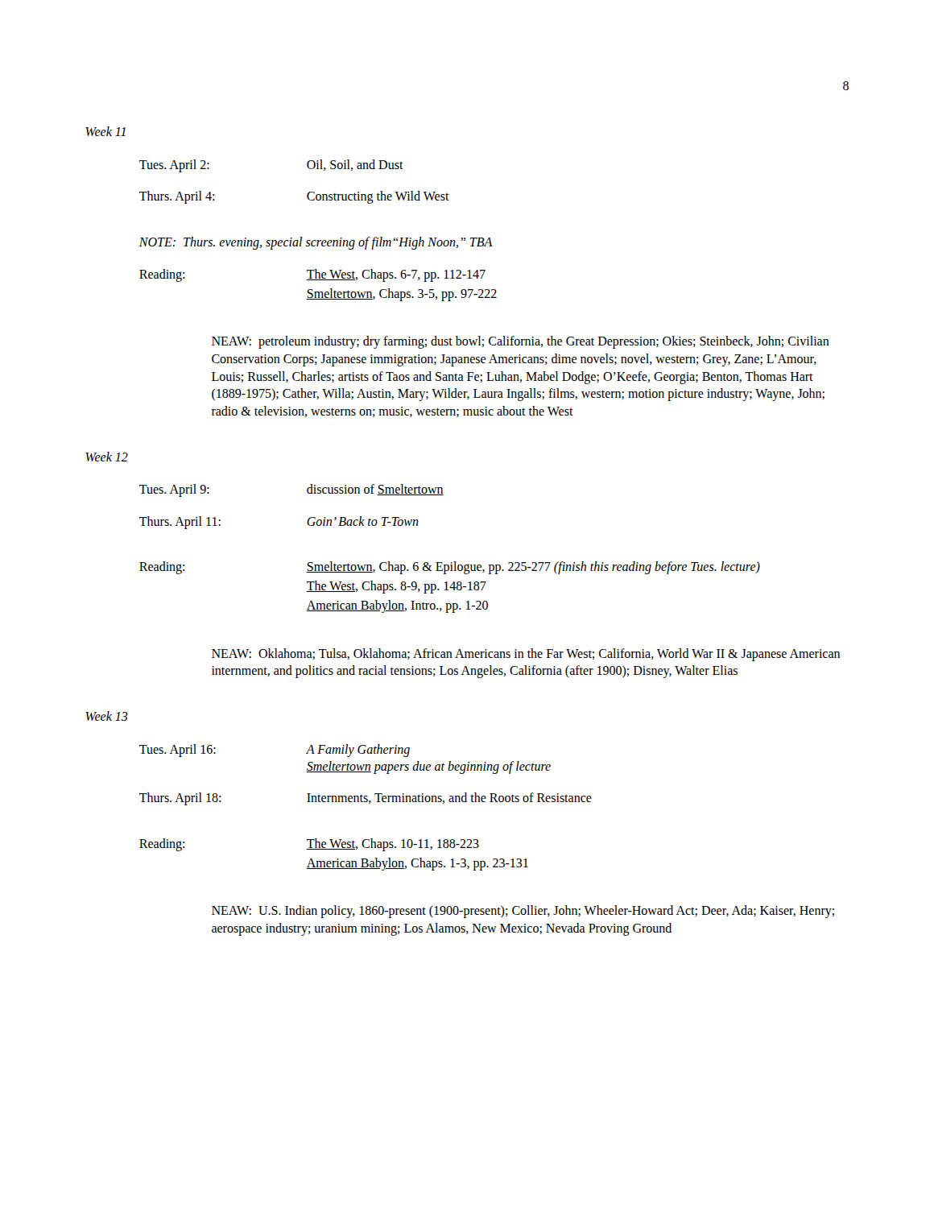8
Week 11
| Tues. April 2: | Oil, Soil, and Dust |
| Thurs. April 4: | Constructing the Wild West |
NOTE: Thurs. evening, special screening of film“High Noon,” TBA
| Reading: | The West , Chaps. 6-7, pp. 112-147 Smeltertown , Chaps. 3-5, pp. 97-222 |
NEAW: petroleum industry; dry farming; dust bowl; California, the Great Depression; Okies; Steinbeck, John; Civilian Conservation Corps; Japanese immigration; Japanese Americans; dime novels; novel, western; Grey, Zane; L’Amour, Louis; Russell, Charles; artists of Taos and Santa Fe; Luhan, Mabel Dodge; O’Keefe, Georgia; Benton, Thomas Hart (1889-1975); Cather, Willa; Austin, Mary; Wilder, Laura Ingalls; films, western; motion picture industry; Wayne, John; radio & television, westerns on; music, western; music about the West
Week 12
| Tues. April 9: | discussion of Smeltertown |
| Thurs. April 11: | Goin’ Back to T-Town |
| Reading: | Smeltertown , Chap. 6 & Epilogue, pp. 225-277 (finish this reading before Tues. lecture) The West , Chaps. 8-9, pp. 148-187 American Babylon , Intro., pp. 1-20 |
NEAW: Oklahoma; Tulsa, Oklahoma; African Americans in the Far West; California, World War II & Japanese American internment, and politics and racial tensions; Los Angeles, California (after 1900); Disney, Walter Elias
Week 13
| Tues. April 16: | A Family Gathering Smeltertown papers due at beginning of lecture |
| Thurs. April 18: | Internments, Terminations, and the Roots of Resistance |
| Reading: | The West , Chaps. 10-11, 188-223 American Babylon , Chaps. 1-3, pp. 23-131 |
NEAW: U.S. Indian policy, 1860-present (1900-present); Collier, John; Wheeler-Howard Act; Deer, Ada; Kaiser, Henry; aerospace industry; uranium mining; Los Alamos, New Mexico; Nevada Proving Ground